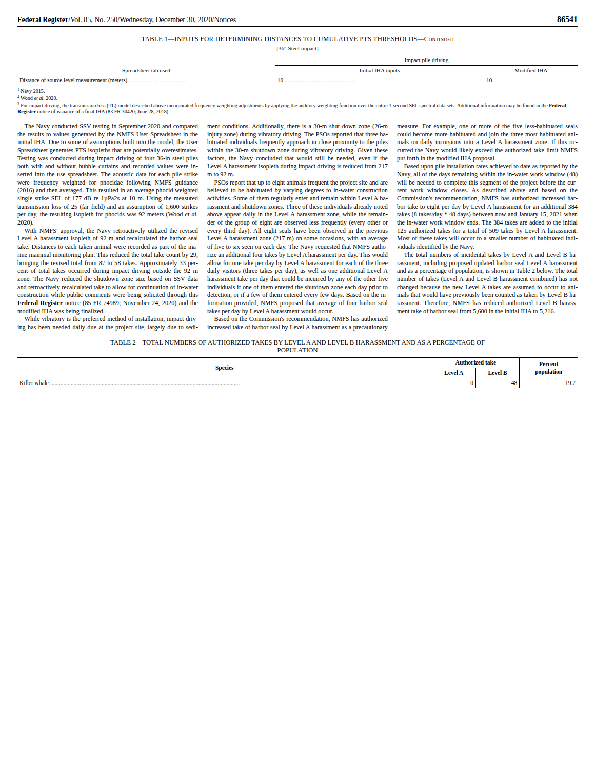Federal Register/Vol. 85, No. 250/Wednesday, December 30, 2020/Notices
86541
TABLE 1—INPUTS FOR DETERMINING DISTANCES TO CUMULATIVE PTS THRESHOLDS—Continued
[36″ Steel impact]
| Spreadsheet tab used | Impact pile driving |
| --- | --- |
| Initial IHA inputs | Modified IHA |
| Distance of source level measurement (meters) ................................... | 10 .................................................. | 10. |
1 Navy 2015.
2 Wood et al. 2020.
3 For impact driving, the transmission loss (TL) model described above incorporated frequency weighting adjustments by applying the auditory weighting function over the entire 1-second SEL spectral data sets. Additional information may be found in the Federal Register notice of issuance of a final IHA (83 FR 30420; June 28, 2018).
The Navy conducted SSV testing in September 2020 and compared the results to values generated by the NMFS User Spreadsheet in the initial IHA. Due to some of assumptions built into the model, the User Spreadsheet generates PTS isopleths that are potentially overestimates. Testing was conducted during impact driving of four 36-in steel piles both with and without bubble curtains and recorded values were inserted into the use spreadsheet. The acoustic data for each pile strike were frequency weighted for phocidae following NMFS guidance (2016) and then averaged. This resulted in an average phocid weighted single strike SEL of 177 dB re 1µPa2s at 10 m. Using the measured transmission loss of 25 (far field) and an assumption of 1,600 strikes per day, the resulting isopleth for phocids was 92 meters (Wood et al. 2020).
With NMFS' approval, the Navy retroactively utilized the revised Level A harassment isopleth of 92 m and recalculated the harbor seal take. Distances to each taken animal were recorded as part of the marine mammal monitoring plan. This reduced the total take count by 29, bringing the revised total from 87 to 58 takes. Approximately 33 percent of total takes occurred during impact driving outside the 92 m zone. The Navy reduced the shutdown zone size based on SSV data and retroactively recalculated take to allow for continuation of in-water construction while public comments were being solicited through this Federal Register notice (85 FR 74989; November 24, 2020) and the modified IHA was being finalized.
While vibratory is the preferred method of installation, impact driving has been needed daily due at the project site, largely due to sediment conditions. Additionally, there is a 30-m shut down zone (26-m injury zone) during vibratory driving. The PSOs reported that three habituated individuals frequently approach in close proximity to the piles within the 30-m shutdown zone during vibratory driving. Given these factors, the Navy concluded that would still be needed, even if the Level A harassment isopleth during impact driving is reduced from 217 m to 92 m.
PSOs report that up to eight animals frequent the project site and are believed to be habituated by varying degrees to in-water construction activities. Some of them regularly enter and remain within Level A harassment and shutdown zones. Three of these individuals already noted above appear daily in the Level A harassment zone, while the remainder of the group of eight are observed less frequently (every other or every third day). All eight seals have been observed in the previous Level A harassment zone (217 m) on some occasions, with an average of five to six seen on each day. The Navy requested that NMFS authorize an additional four takes by Level A harassment per day. This would allow for one take per day by Level A harassment for each of the three daily visitors (three takes per day), as well as one additional Level A harassment take per day that could be incurred by any of the other five individuals if one of them entered the shutdown zone each day prior to detection, or if a few of them entered every few days. Based on the information provided, NMFS proposed that average of four harbor seal takes per day by Level A harassment would occur.
Based on the Commission's recommendation, NMFS has authorized increased take of harbor seal by Level A harassment as a precautionary measure. For example, one or more of the five less-habituated seals could become more habituated and join the three most habituated animals on daily incursions into a Level A harassment zone. If this occurred the Navy would likely exceed the authorized take limit NMFS put forth in the modified IHA proposal.
Based upon pile installation rates achieved to date as reported by the Navy, all of the days remaining within the in-water work window (48) will be needed to complete this segment of the project before the current work window closes. As described above and based on the Commission's recommendation, NMFS has authorized increased harbor take to eight per day by Level A harassment for an additional 384 takes (8 takes/day * 48 days) between now and January 15, 2021 when the in-water work window ends. The 384 takes are added to the initial 125 authorized takes for a total of 509 takes by Level A harassment. Most of these takes will occur to a smaller number of habituated individuals identified by the Navy.
The total numbers of incidental takes by Level A and Level B harassment, including proposed updated harbor seal Level A harassment and as a percentage of population, is shown in Table 2 below. The total number of takes (Level A and Level B harassment combined) has not changed because the new Level A takes are assumed to occur to animals that would have previously been counted as taken by Level B harassment. Therefore, NMFS has reduced authorized Level B harassment take of harbor seal from 5,600 in the initial IHA to 5,216.
TABLE 2—TOTAL NUMBERS OF AUTHORIZED TAKES BY LEVEL A AND LEVEL B HARASSMENT AND AS A PERCENTAGE OF
POPULATION
| Species | Authorized take | Percent population |
| --- | --- | --- |
| Level A | Level B |
| Killer whale ................................................................................................................................. | 0 | 48 | 19.7 |